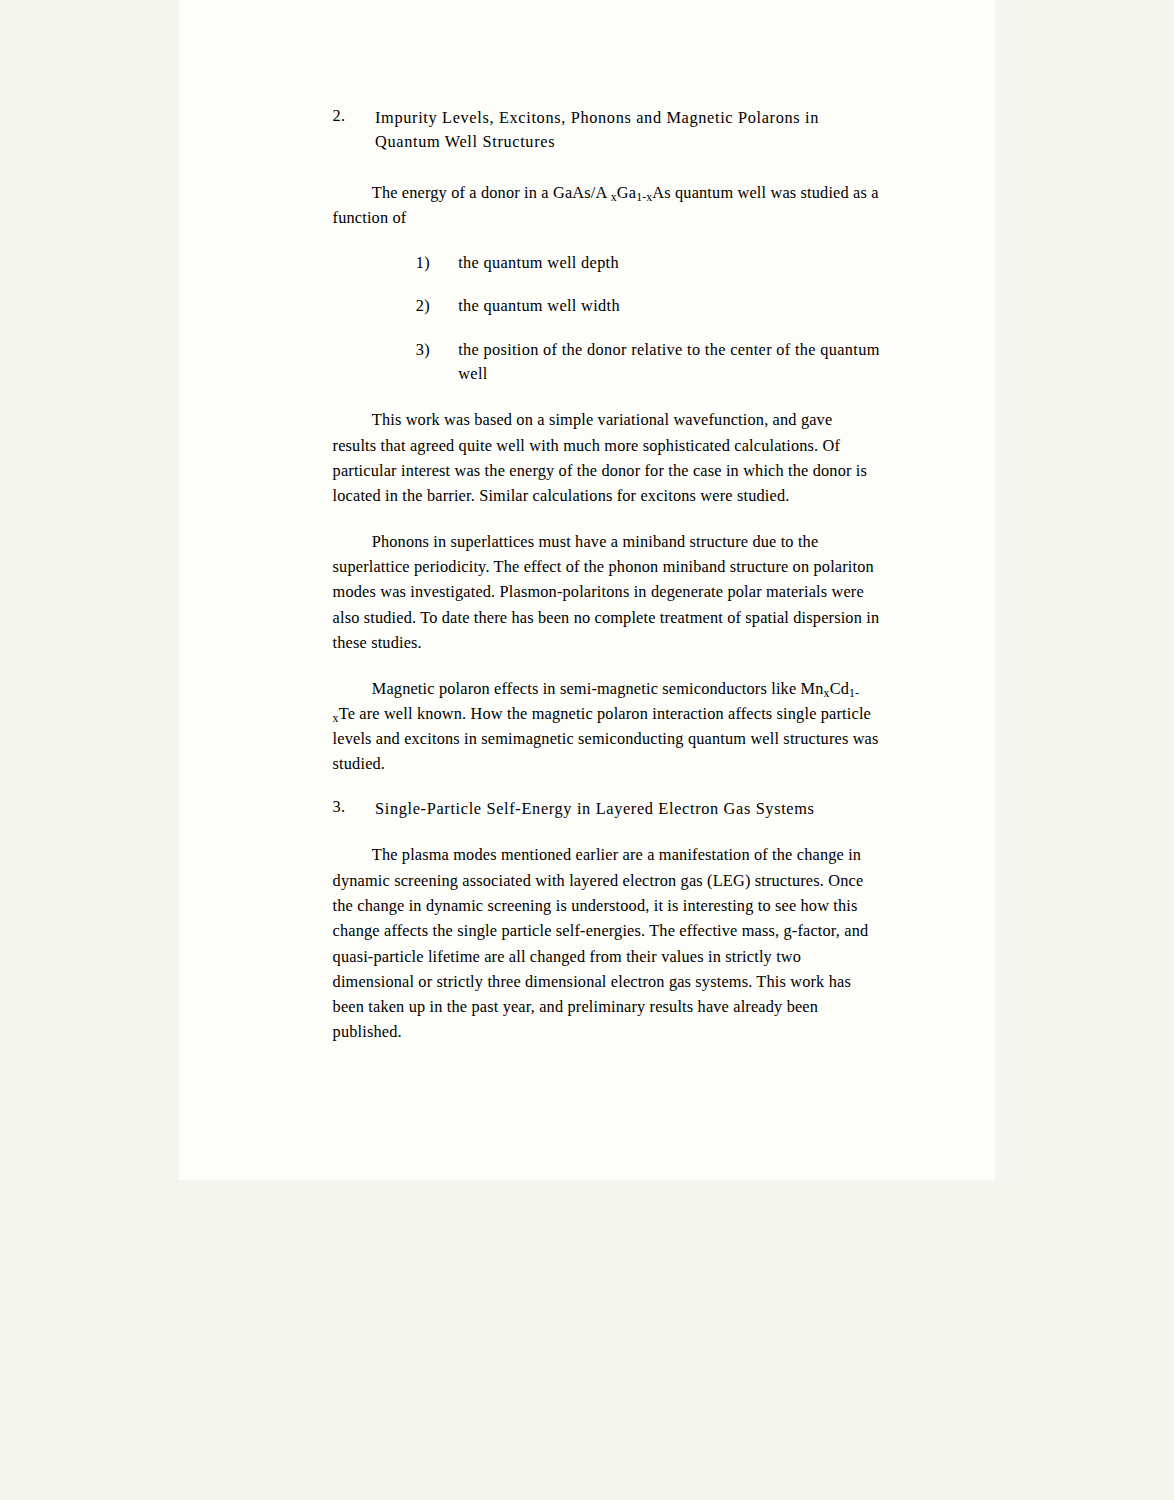2.
Impurity Levels, Excitons, Phonons and Magnetic Polarons in Quantum Well Structures
The energy of a donor in a GaAs/A xGa1-xAs quantum well was studied as a function of
1) the quantum well depth
2) the quantum well width
3) the position of the donor relative to the center of the quantum well
This work was based on a simple variational wavefunction, and gave results that agreed quite well with much more sophisticated calculations. Of particular interest was the energy of the donor for the case in which the donor is located in the barrier. Similar calculations for excitons were studied.
Phonons in superlattices must have a miniband structure due to the superlattice periodicity. The effect of the phonon miniband structure on polariton modes was investigated. Plasmon-polaritons in degenerate polar materials were also studied. To date there has been no complete treatment of spatial dispersion in these studies.
Magnetic polaron effects in semi-magnetic semiconductors like MnxCd1-xTe are well known. How the magnetic polaron interaction affects single particle levels and excitons in semimagnetic semiconducting quantum well structures was studied.
3.
Single-Particle Self-Energy in Layered Electron Gas Systems
The plasma modes mentioned earlier are a manifestation of the change in dynamic screening associated with layered electron gas (LEG) structures. Once the change in dynamic screening is understood, it is interesting to see how this change affects the single particle self-energies. The effective mass, g-factor, and quasi-particle lifetime are all changed from their values in strictly two dimensional or strictly three dimensional electron gas systems. This work has been taken up in the past year, and preliminary results have already been published.